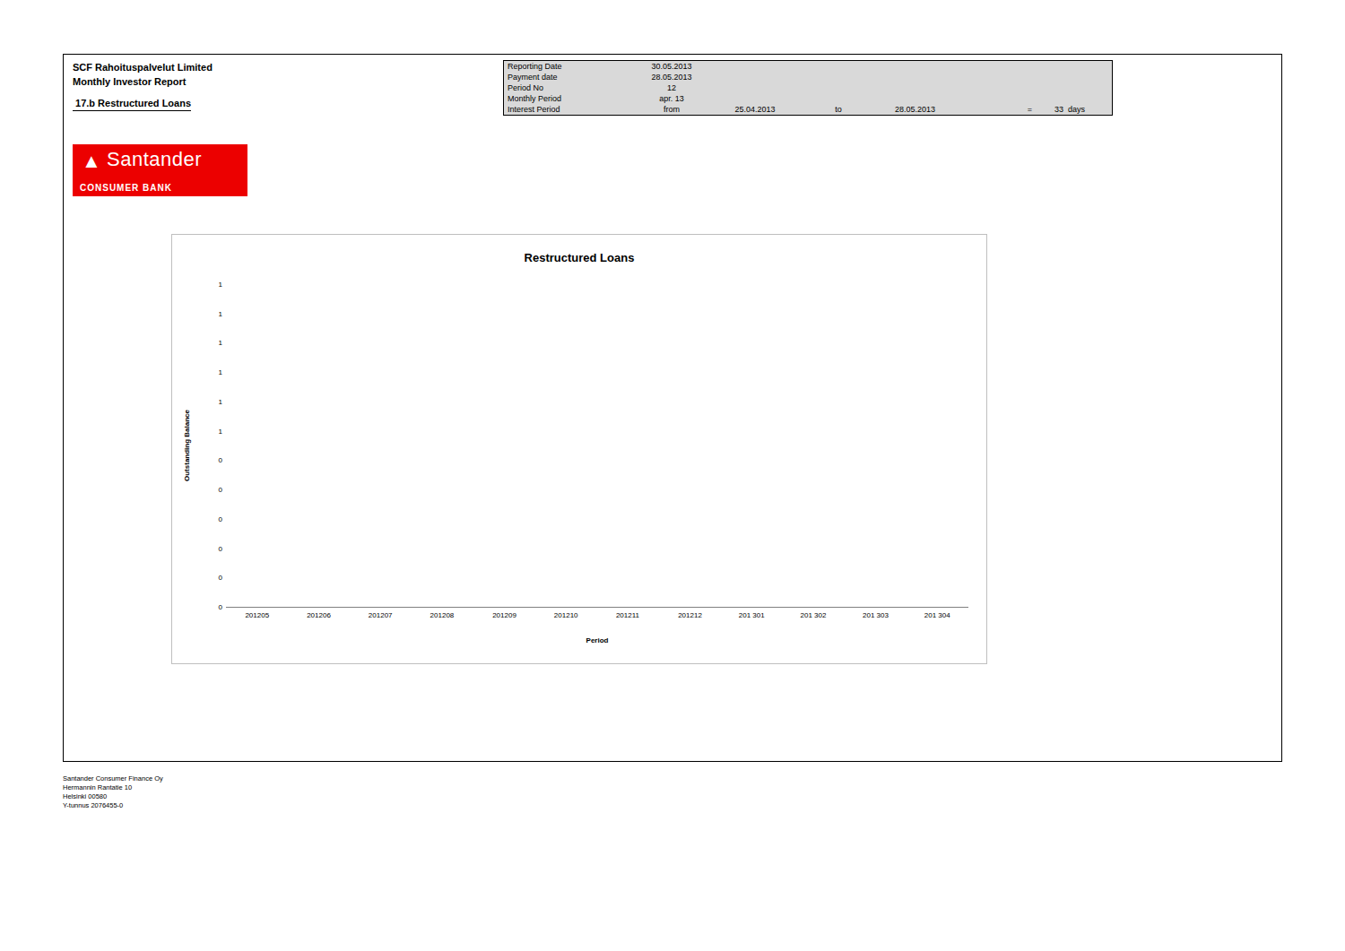SCF Rahoituspalvelut Limited
Monthly Investor Report
17.b Restructured Loans
| Reporting Date | 30.05.2013 | | | | |
| Payment date | 28.05.2013 | | | | |
| Period No | 12 | | | | |
| Monthly Period | apr. 13 | | | | |
| Interest Period | from | 25.04.2013 | to | 28.05.2013 | = 33 days |
▲
Santander
CONSUMER BANK
Restructured Loans
Outstanding Balance
1 1 1 1 1 1 0 0 0 0 0 0
201205 201206 201207 201208 201209 201210 201211 201212 201 301 201 302 201 303 201 304
Period
Santander Consumer Finance Oy
Hermannin Rantatie 10
Helsinki 00580
Y-tunnus 2076455-0